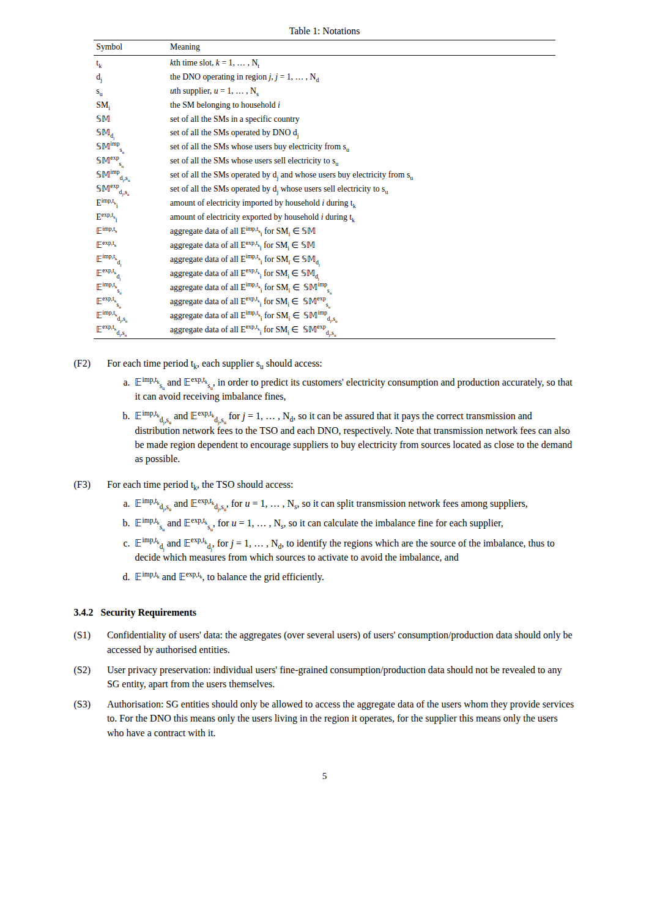Table 1: Notations
| Symbol | Meaning |
| --- | --- |
| t k | k th time slot, k = 1, … , N t |
| d j | the DNO operating in region j , j = 1, … , N d |
| s u | u th supplier, u = 1, … , N s |
| SM i | the SM belonging to household i |
| 𝕊𝕄 | set of all the SMs in a specific country |
| 𝕊𝕄 d j | set of all the SMs operated by DNO d j |
| 𝕊𝕄 imp s u | set of all the SMs whose users buy electricity from s u |
| 𝕊𝕄 exp s u | set of all the SMs whose users sell electricity to s u |
| 𝕊𝕄 imp d j ,s u | set of all the SMs operated by d j and whose users buy electricity from s u |
| 𝕊𝕄 exp d j ,s u | set of all the SMs operated by d j whose users sell electricity to s u |
| E imp,t k i | amount of electricity imported by household i during t k |
| E exp,t k i | amount of electricity exported by household i during t k |
| 𝔼 imp,t k | aggregate data of all E imp,t k i for SM i ∈ 𝕊𝕄 |
| 𝔼 exp,t k | aggregate data of all E exp,t k i for SM i ∈ 𝕊𝕄 |
| 𝔼 imp,t k d j | aggregate data of all E imp,t k i for SM i ∈ 𝕊𝕄 d j |
| 𝔼 exp,t k d j | aggregate data of all E exp,t k i for SM i ∈ 𝕊𝕄 d j |
| 𝔼 imp,t k s u | aggregate data of all E imp,t k i for SM i ∈ 𝕊𝕄 imp s u |
| 𝔼 exp,t k s u | aggregate data of all E exp,t k i for SM i ∈ 𝕊𝕄 exp s u |
| 𝔼 imp,t k d j ,s u | aggregate data of all E imp,t k i for SM i ∈ 𝕊𝕄 imp d j ,s u |
| 𝔼 exp,t k d j ,s u | aggregate data of all E exp,t k i for SM i ∈ 𝕊𝕄 exp d j ,s u |
(F2) For each time period tk, each supplier su should access:
𝔼imp,tksu and 𝔼exp,tksu, in order to predict its customers' electricity consumption and production accurately, so that it can avoid receiving imbalance fines,
𝔼imp,tkdj,su and 𝔼exp,tkdj,su for j = 1, … , Nd, so it can be assured that it pays the correct transmission and distribution network fees to the TSO and each DNO, respectively. Note that transmission network fees can also be made region dependent to encourage suppliers to buy electricity from sources located as close to the demand as possible.
(F3) For each time period tk, the TSO should access:
𝔼imp,tkdj,su and 𝔼exp,tkdj,su, for u = 1, … , Ns, so it can split transmission network fees among suppliers,
𝔼imp,tksu and 𝔼exp,tksu, for u = 1, … , Ns, so it can calculate the imbalance fine for each supplier,
𝔼imp,tkdj and 𝔼exp,tkdj, for j = 1, … , Nd, to identify the regions which are the source of the imbalance, thus to decide which measures from which sources to activate to avoid the imbalance, and
𝔼imp,tk and 𝔼exp,tk, to balance the grid efficiently.
3.4.2 Security Requirements
(S1) Confidentiality of users' data: the aggregates (over several users) of users' consumption/production data should only be accessed by authorised entities.
(S2) User privacy preservation: individual users' fine-grained consumption/production data should not be revealed to any SG entity, apart from the users themselves.
(S3) Authorisation: SG entities should only be allowed to access the aggregate data of the users whom they provide services to. For the DNO this means only the users living in the region it operates, for the supplier this means only the users who have a contract with it.
5